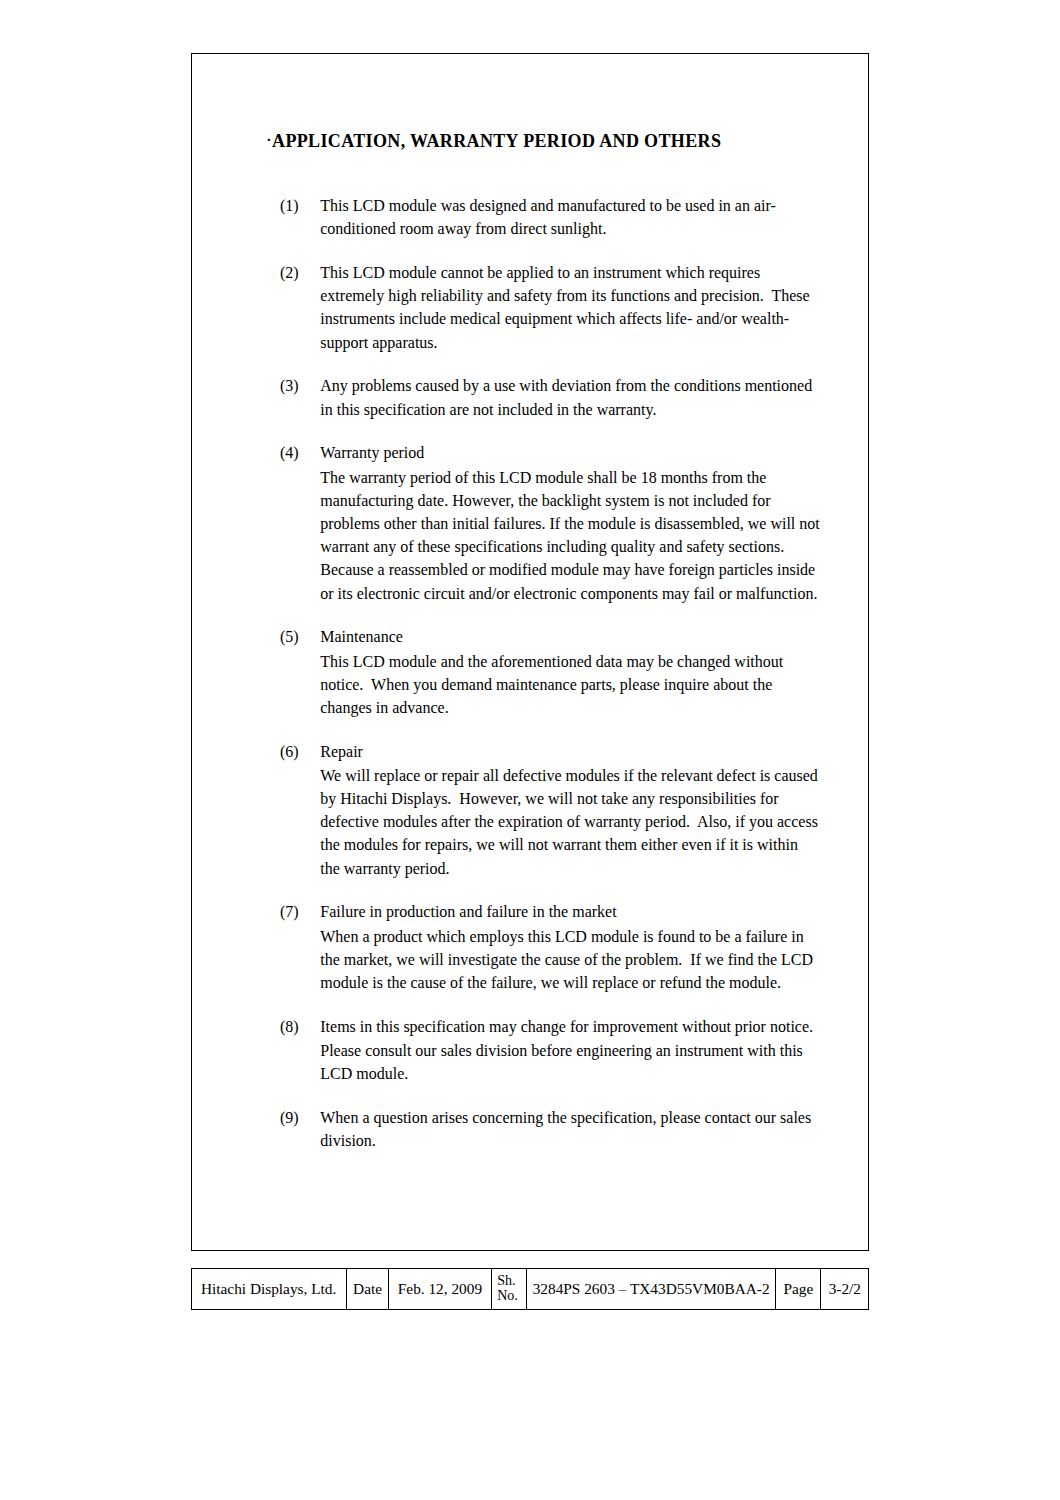·APPLICATION, WARRANTY PERIOD AND OTHERS
(1) This LCD module was designed and manufactured to be used in an air-conditioned room away from direct sunlight.
(2) This LCD module cannot be applied to an instrument which requires extremely high reliability and safety from its functions and precision. These instruments include medical equipment which affects life- and/or wealth-support apparatus.
(3) Any problems caused by a use with deviation from the conditions mentioned in this specification are not included in the warranty.
(4) Warranty period The warranty period of this LCD module shall be 18 months from the manufacturing date. However, the backlight system is not included for problems other than initial failures. If the module is disassembled, we will not warrant any of these specifications including quality and safety sections. Because a reassembled or modified module may have foreign particles inside or its electronic circuit and/or electronic components may fail or malfunction.
(5) Maintenance This LCD module and the aforementioned data may be changed without notice. When you demand maintenance parts, please inquire about the changes in advance.
(6) Repair We will replace or repair all defective modules if the relevant defect is caused by Hitachi Displays. However, we will not take any responsibilities for defective modules after the expiration of warranty period. Also, if you access the modules for repairs, we will not warrant them either even if it is within the warranty period.
(7) Failure in production and failure in the market When a product which employs this LCD module is found to be a failure in the market, we will investigate the cause of the problem. If we find the LCD module is the cause of the failure, we will replace or refund the module.
(8) Items in this specification may change for improvement without prior notice. Please consult our sales division before engineering an instrument with this LCD module.
(9) When a question arises concerning the specification, please contact our sales division.
| Hitachi Displays, Ltd. | Date | Feb. 12, 2009 | Sh. No. | 3284PS 2603 – TX43D55VM0BAA-2 | Page | 3-2/2 |